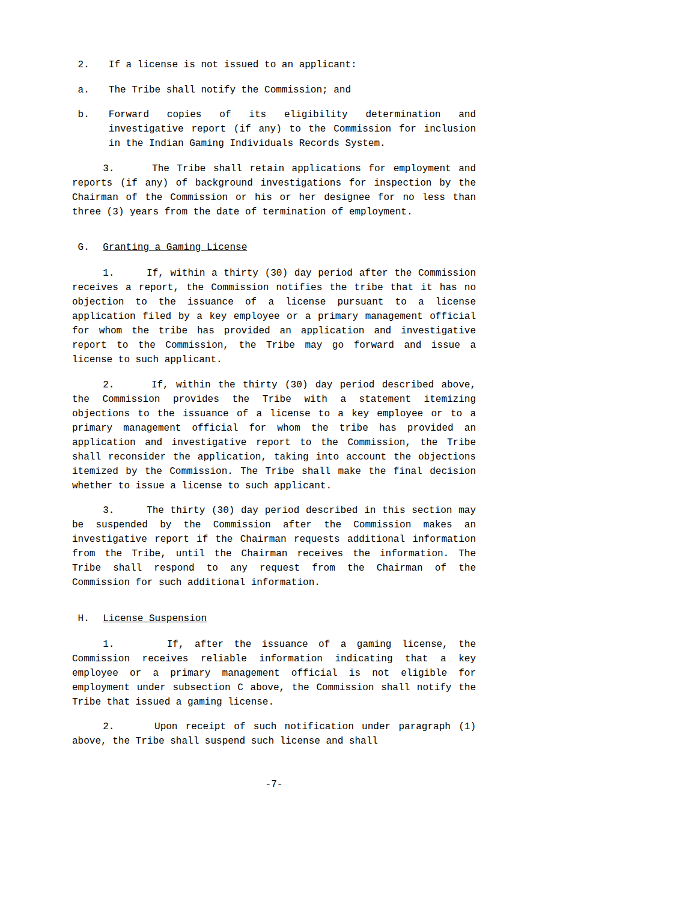2.
If a license is not issued to an applicant:
a.
The Tribe shall notify the Commission; and
b.
Forward copies of its eligibility determination and investigative report (if any) to the Commission for inclusion in the Indian Gaming Individuals Records System.
3. The Tribe shall retain applications for employment and reports (if any) of background investigations for inspection by the Chairman of the Commission or his or her designee for no less than three (3) years from the date of termination of employment.
G. Granting a Gaming License
1. If, within a thirty (30) day period after the Commission receives a report, the Commission notifies the tribe that it has no objection to the issuance of a license pursuant to a license application filed by a key employee or a primary management official for whom the tribe has provided an application and investigative report to the Commission, the Tribe may go forward and issue a license to such applicant.
2. If, within the thirty (30) day period described above, the Commission provides the Tribe with a statement itemizing objections to the issuance of a license to a key employee or to a primary management official for whom the tribe has provided an application and investigative report to the Commission, the Tribe shall reconsider the application, taking into account the objections itemized by the Commission. The Tribe shall make the final decision whether to issue a license to such applicant.
3. The thirty (30) day period described in this section may be suspended by the Commission after the Commission makes an investigative report if the Chairman requests additional information from the Tribe, until the Chairman receives the information. The Tribe shall respond to any request from the Chairman of the Commission for such additional information.
H. License Suspension
1. If, after the issuance of a gaming license, the Commission receives reliable information indicating that a key employee or a primary management official is not eligible for employment under subsection C above, the Commission shall notify the Tribe that issued a gaming license.
2. Upon receipt of such notification under paragraph (1) above, the Tribe shall suspend such license and shall
-7-